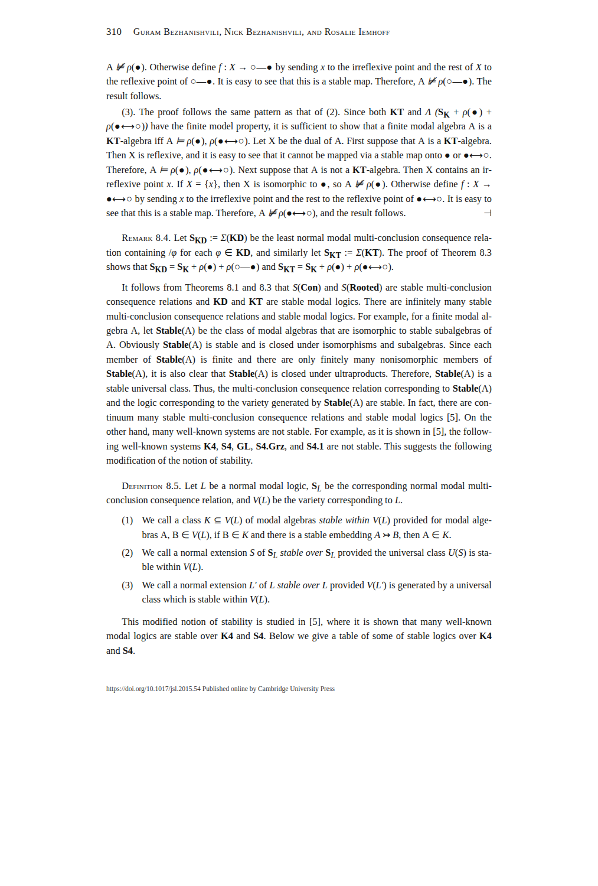310
Guram Bezhanishvili, Nick Bezhanishvili, and Rosalie Iemhoff
A ⊭̸ ρ(●). Otherwise define f : X → ○—● by sending x to the irreflexive point and the rest of X to the reflexive point of ○—●. It is easy to see that this is a stable map. Therefore, A ⊭̸ ρ(○—●). The result follows.
(3). The proof follows the same pattern as that of (2). Since both KT and Λ (SK + ρ(●) + ρ(●⟷○)) have the finite model property, it is sufficient to show that a finite modal algebra A is a KT-algebra iff A ⊨ ρ(●), ρ(●⟷○). Let X be the dual of A. First suppose that A is a KT-algebra. Then X is reflexive, and it is easy to see that it cannot be mapped via a stable map onto ● or ●⟷○. Therefore, A ⊨ ρ(●), ρ(●⟷○). Next suppose that A is not a KT-algebra. Then X contains an irreflexive point x. If X = {x}, then X is isomorphic to ●, so A ⊭̸ ρ(●). Otherwise define f : X → ●⟷○ by sending x to the irreflexive point and the rest to the reflexive point of ●⟷○. It is easy to see that this is a stable map. Therefore, A ⊭̸ ρ(●⟷○), and the result follows. ⊣
Remark 8.4. Let SKD := Σ(KD) be the least normal modal multi-conclusion consequence relation containing /φ for each φ ∈ KD, and similarly let SKT := Σ(KT). The proof of Theorem 8.3 shows that SKD = SK + ρ(●) + ρ(○—●) and SKT = SK + ρ(●) + ρ(●⟷○).
It follows from Theorems 8.1 and 8.3 that S(Con) and S(Rooted) are stable multi-conclusion consequence relations and KD and KT are stable modal logics. There are infinitely many stable multi-conclusion consequence relations and stable modal logics. For example, for a finite modal algebra A, let Stable(A) be the class of modal algebras that are isomorphic to stable subalgebras of A. Obviously Stable(A) is stable and is closed under isomorphisms and subalgebras. Since each member of Stable(A) is finite and there are only finitely many nonisomorphic members of Stable(A), it is also clear that Stable(A) is closed under ultraproducts. Therefore, Stable(A) is a stable universal class. Thus, the multi-conclusion consequence relation corresponding to Stable(A) and the logic corresponding to the variety generated by Stable(A) are stable. In fact, there are continuum many stable multi-conclusion consequence relations and stable modal logics [5]. On the other hand, many well-known systems are not stable. For example, as it is shown in [5], the following well-known systems K4, S4, GL, S4.Grz, and S4.1 are not stable. This suggests the following modification of the notion of stability.
Definition 8.5. Let L be a normal modal logic, SL be the corresponding normal modal multi-conclusion consequence relation, and V(L) be the variety corresponding to L.
(1) We call a class K ⊆ V(L) of modal algebras stable within V(L) provided for modal algebras A, B ∈ V(L), if B ∈ K and there is a stable embedding A ↣ B, then A ∈ K.
(2) We call a normal extension S of SL stable over SL provided the universal class U(S) is stable within V(L).
(3) We call a normal extension L′ of L stable over L provided V(L′) is generated by a universal class which is stable within V(L).
This modified notion of stability is studied in [5], where it is shown that many well-known modal logics are stable over K4 and S4. Below we give a table of some of stable logics over K4 and S4.
https://doi.org/10.1017/jsl.2015.54 Published online by Cambridge University Press